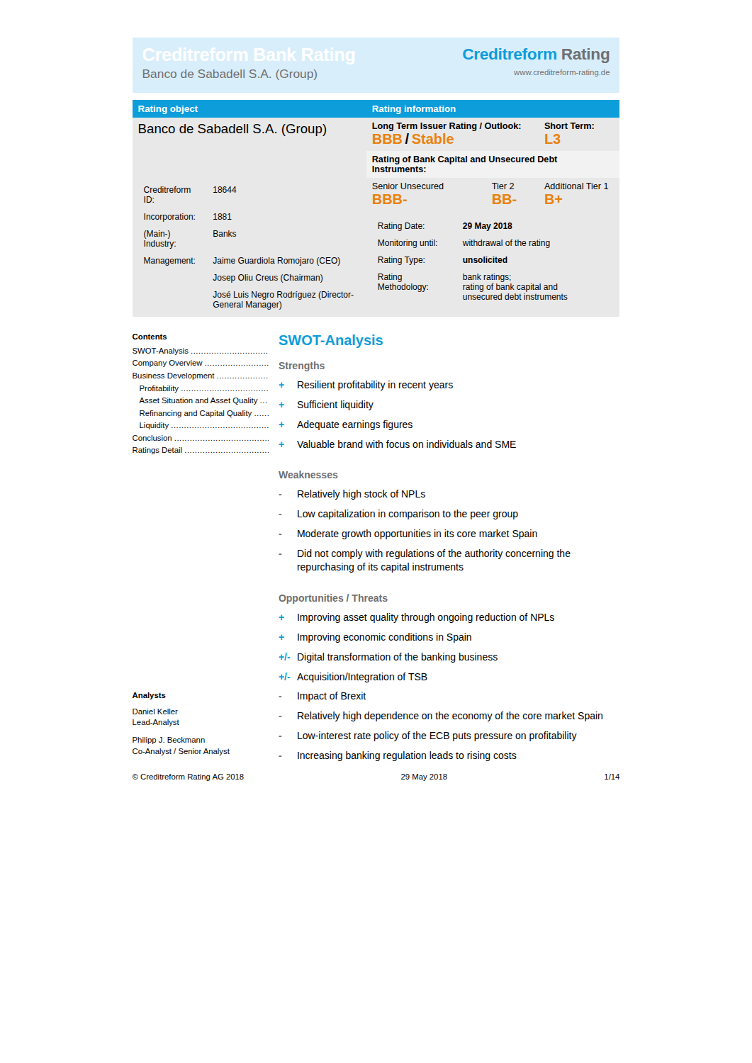Creditreform Bank Rating
Banco de Sabadell S.A. (Group)
Creditreform Rating
www.creditreform-rating.de
| Rating object | Rating information |
| Banco de Sabadell S.A. (Group) | Long Term Issuer Rating / Outlook: BBB / Stable | Short Term: L3 |
| Rating of Bank Capital and Unsecured Debt Instruments: |
| / Creditreform ID: / 18644 / / Incorporation: / 1881 / / (Main-) Industry: / Banks / / Management: / Jaime Guardiola Romojaro (CEO) / / / Josep Oliu Creus (Chairman) / / / José Luis Negro Rodríguez (Director-General Manager) / | Senior Unsecured BBB- | Tier 2 BB- | Additional Tier 1 B+ |
| / Rating Date: / 29 May 2018 / / Monitoring until: / withdrawal of the rating / / Rating Type: / unsolicited / / Rating Methodology: / bank ratings; rating of bank capital and unsecured debt instruments / |
Contents
SWOT-Analysis ................................... 1
Company Overview ............................ 2
Business Development ....................... 4
Profitability ...................................... 4
Asset Situation and Asset Quality ... 6
Refinancing and Capital Quality ...... 7
Liquidity .......................................... 9
Conclusion ....................................... 10
Ratings Detail ................................... 11
Analysts
Daniel Keller
Lead-Analyst
Philipp J. Beckmann
Co-Analyst / Senior Analyst
SWOT-Analysis
Strengths
+Resilient profitability in recent years
+Sufficient liquidity
+Adequate earnings figures
+Valuable brand with focus on individuals and SME
Weaknesses
-Relatively high stock of NPLs
-Low capitalization in comparison to the peer group
-Moderate growth opportunities in its core market Spain
-Did not comply with regulations of the authority concerning the repurchasing of its capital instruments
Opportunities / Threats
+Improving asset quality through ongoing reduction of NPLs
+Improving economic conditions in Spain
+/-Digital transformation of the banking business
+/-Acquisition/Integration of TSB
-Impact of Brexit
-Relatively high dependence on the economy of the core market Spain
-Low-interest rate policy of the ECB puts pressure on profitability
-Increasing banking regulation leads to rising costs
© Creditreform Rating AG 2018
29 May 2018
1/14